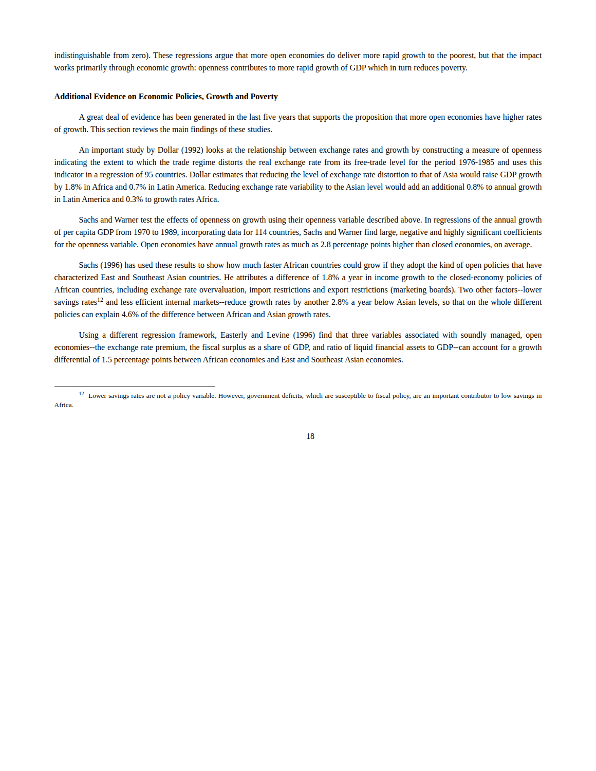indistinguishable from zero). These regressions argue that more open economies do deliver more rapid growth to the poorest, but that the impact works primarily through economic growth: openness contributes to more rapid growth of GDP which in turn reduces poverty.
Additional Evidence on Economic Policies, Growth and Poverty
A great deal of evidence has been generated in the last five years that supports the proposition that more open economies have higher rates of growth. This section reviews the main findings of these studies.
An important study by Dollar (1992) looks at the relationship between exchange rates and growth by constructing a measure of openness indicating the extent to which the trade regime distorts the real exchange rate from its free-trade level for the period 1976-1985 and uses this indicator in a regression of 95 countries. Dollar estimates that reducing the level of exchange rate distortion to that of Asia would raise GDP growth by 1.8% in Africa and 0.7% in Latin America. Reducing exchange rate variability to the Asian level would add an additional 0.8% to annual growth in Latin America and 0.3% to growth rates Africa.
Sachs and Warner test the effects of openness on growth using their openness variable described above. In regressions of the annual growth of per capita GDP from 1970 to 1989, incorporating data for 114 countries, Sachs and Warner find large, negative and highly significant coefficients for the openness variable. Open economies have annual growth rates as much as 2.8 percentage points higher than closed economies, on average.
Sachs (1996) has used these results to show how much faster African countries could grow if they adopt the kind of open policies that have characterized East and Southeast Asian countries. He attributes a difference of 1.8% a year in income growth to the closed-economy policies of African countries, including exchange rate overvaluation, import restrictions and export restrictions (marketing boards). Two other factors--lower savings rates12 and less efficient internal markets--reduce growth rates by another 2.8% a year below Asian levels, so that on the whole different policies can explain 4.6% of the difference between African and Asian growth rates.
Using a different regression framework, Easterly and Levine (1996) find that three variables associated with soundly managed, open economies--the exchange rate premium, the fiscal surplus as a share of GDP, and ratio of liquid financial assets to GDP--can account for a growth differential of 1.5 percentage points between African economies and East and Southeast Asian economies.
12 Lower savings rates are not a policy variable. However, government deficits, which are susceptible to fiscal policy, are an important contributor to low savings in Africa.
18